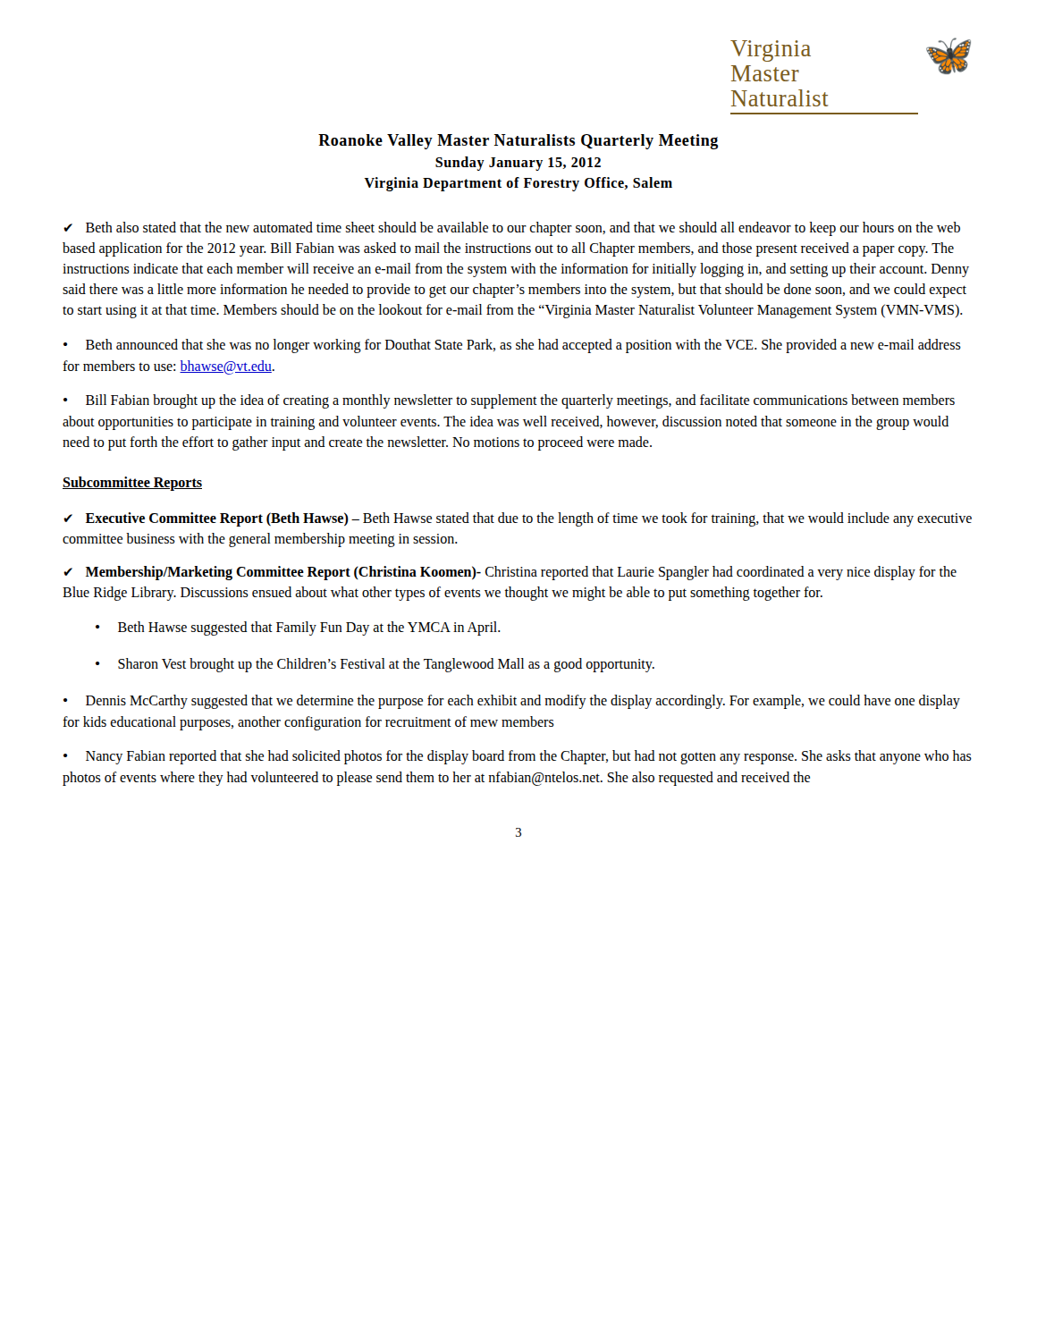Virginia Master Naturalist
🦋
Roanoke Valley Master Naturalists Quarterly Meeting
Sunday January 15, 2012
Virginia Department of Forestry Office, Salem
Beth also stated that the new automated time sheet should be available to our chapter soon, and that we should all endeavor to keep our hours on the web based application for the 2012 year. Bill Fabian was asked to mail the instructions out to all Chapter members, and those present received a paper copy. The instructions indicate that each member will receive an e-mail from the system with the information for initially logging in, and setting up their account. Denny said there was a little more information he needed to provide to get our chapter’s members into the system, but that should be done soon, and we could expect to start using it at that time. Members should be on the lookout for e-mail from the “Virginia Master Naturalist Volunteer Management System (VMN-VMS).
Beth announced that she was no longer working for Douthat State Park, as she had accepted a position with the VCE. She provided a new e-mail address for members to use: bhawse@vt.edu.
Bill Fabian brought up the idea of creating a monthly newsletter to supplement the quarterly meetings, and facilitate communications between members about opportunities to participate in training and volunteer events. The idea was well received, however, discussion noted that someone in the group would need to put forth the effort to gather input and create the newsletter. No motions to proceed were made.
Subcommittee Reports
Executive Committee Report (Beth Hawse) – Beth Hawse stated that due to the length of time we took for training, that we would include any executive committee business with the general membership meeting in session.
Membership/Marketing Committee Report (Christina Koomen)- Christina reported that Laurie Spangler had coordinated a very nice display for the Blue Ridge Library. Discussions ensued about what other types of events we thought we might be able to put something together for.
Beth Hawse suggested that Family Fun Day at the YMCA in April.
Sharon Vest brought up the Children’s Festival at the Tanglewood Mall as a good opportunity.
Dennis McCarthy suggested that we determine the purpose for each exhibit and modify the display accordingly. For example, we could have one display for kids educational purposes, another configuration for recruitment of mew members
Nancy Fabian reported that she had solicited photos for the display board from the Chapter, but had not gotten any response. She asks that anyone who has photos of events where they had volunteered to please send them to her at nfabian@ntelos.net. She also requested and received the
3